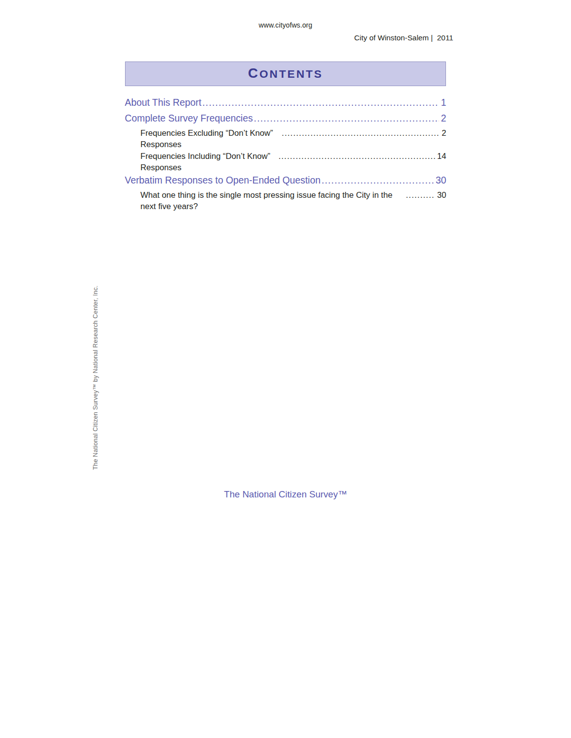www.cityofws.org
City of Winston-Salem | 2011
Contents
About This Report .................................................................................................................. 1
Complete Survey Frequencies .......................................................................................... 2
Frequencies Excluding “Don’t Know” Responses ..................................................................... 2
Frequencies Including “Don’t Know” Responses ..................................................................... 14
Verbatim Responses to Open-Ended Question ................................................................... 30
What one thing is the single most pressing issue facing the City in the next five years? ............ 30
The National Citizen Survey™ by National Research Center, Inc.
The National Citizen Survey™